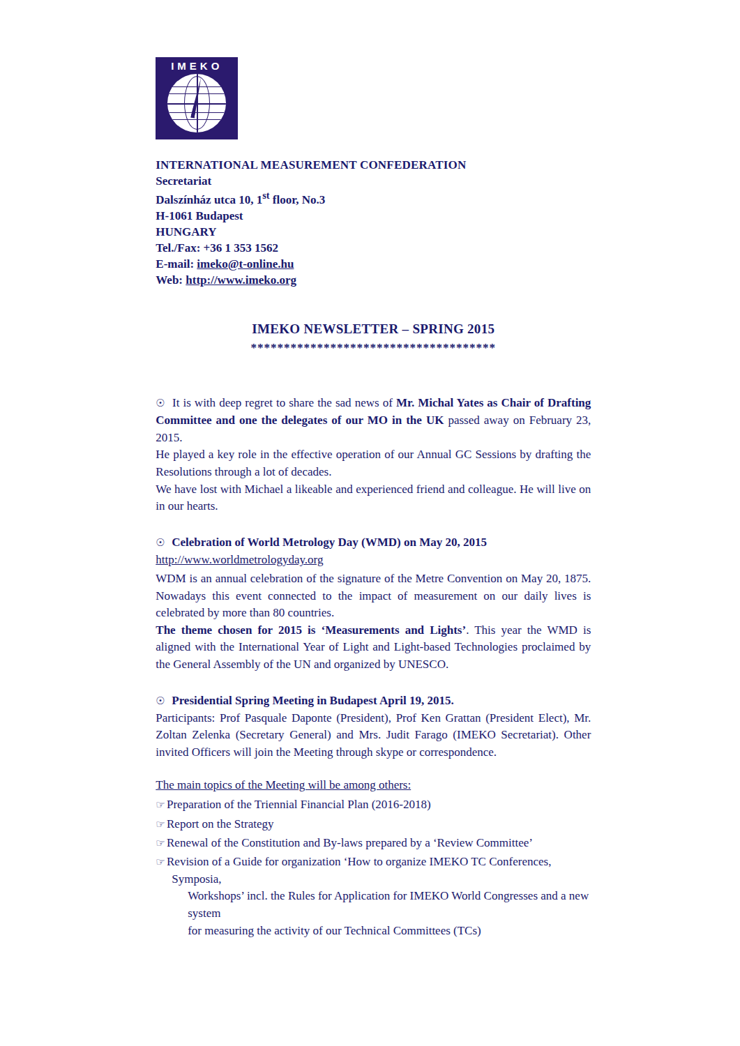IMEKO
INTERNATIONAL MEASUREMENT CONFEDERATION
Secretariat
Dalszínház utca 10, 1st floor, No.3
H-1061 Budapest
HUNGARY
Tel./Fax: +36 1 353 1562
E-mail: imeko@t-online.hu
Web: http://www.imeko.org
IMEKO NEWSLETTER – SPRING 2015
*************************************
☉ It is with deep regret to share the sad news of Mr. Michal Yates as Chair of Drafting Committee and one the delegates of our MO in the UK passed away on February 23, 2015.
He played a key role in the effective operation of our Annual GC Sessions by drafting the Resolutions through a lot of decades.
We have lost with Michael a likeable and experienced friend and colleague. He will live on in our hearts.
☉ Celebration of World Metrology Day (WMD) on May 20, 2015
http://www.worldmetrologyday.org
WDM is an annual celebration of the signature of the Metre Convention on May 20, 1875. Nowadays this event connected to the impact of measurement on our daily lives is celebrated by more than 80 countries.
The theme chosen for 2015 is ‘Measurements and Lights’. This year the WMD is aligned with the International Year of Light and Light-based Technologies proclaimed by the General Assembly of the UN and organized by UNESCO.
☉ Presidential Spring Meeting in Budapest April 19, 2015.
Participants: Prof Pasquale Daponte (President), Prof Ken Grattan (President Elect), Mr. Zoltan Zelenka (Secretary General) and Mrs. Judit Farago (IMEKO Secretariat). Other invited Officers will join the Meeting through skype or correspondence.
The main topics of the Meeting will be among others:
☞Preparation of the Triennial Financial Plan (2016-2018)
☞Report on the Strategy
☞Renewal of the Constitution and By-laws prepared by a ‘Review Committee’
☞Revision of a Guide for organization ‘How to organize IMEKO TC Conferences, Symposia, Workshops’ incl. the Rules for Application for IMEKO World Congresses and a new system for measuring the activity of our Technical Committees (TCs)